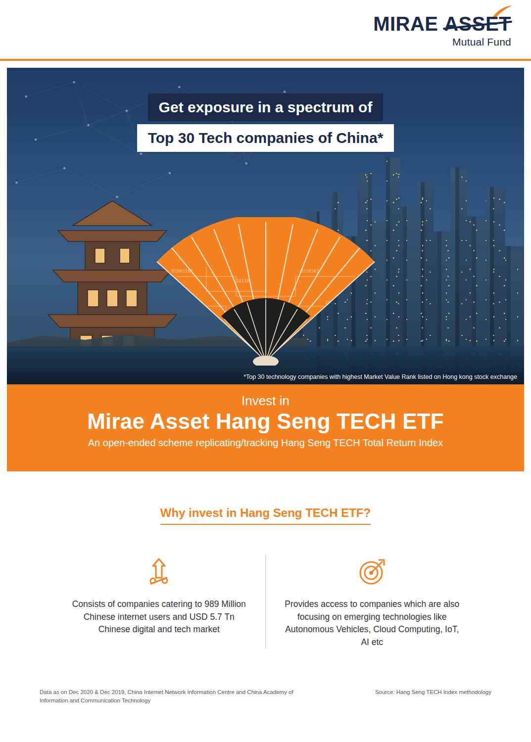MIRAE ASSET
Mutual Fund
01001101 10110 0110101 1001 010110 1011001
Get exposure in a spectrum of
Top 30 Tech companies of China*
*Top 30 technology companies with highest Market Value Rank listed on Hong kong stock exchange
Invest in
Mirae Asset Hang Seng TECH ETF
An open-ended scheme replicating/tracking Hang Seng TECH Total Return Index
Why invest in Hang Seng TECH ETF?
Consists of companies catering to 989 Million Chinese internet users and USD 5.7 Tn Chinese digital and tech market
Provides access to companies which are also focusing on emerging technologies like Autonomous Vehicles, Cloud Computing, IoT, AI etc
Data as on Dec 2020 & Dec 2019, China Internet Network Information Centre and China Academy of Information and Communication Technology
Source: Hang Seng TECH Index methodology